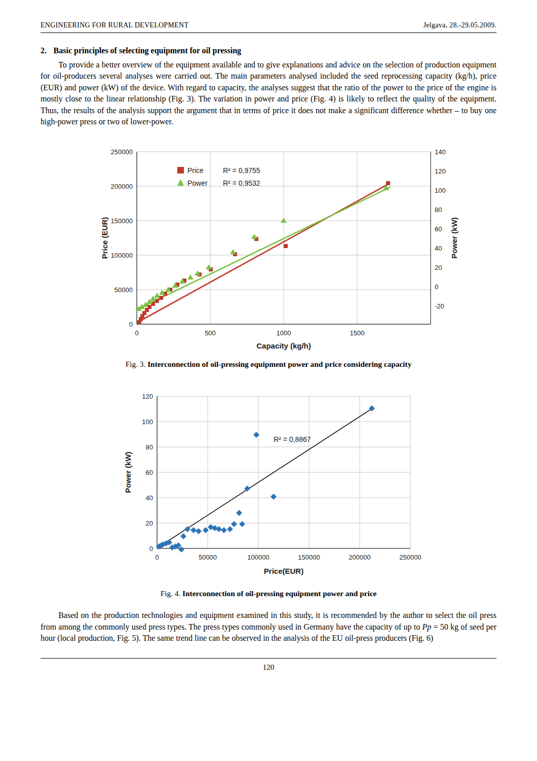ENGINEERING FOR RURAL DEVELOPMENT
Jelgava, 28.-29.05.2009.
2. Basic principles of selecting equipment for oil pressing
To provide a better overview of the equipment available and to give explanations and advice on the selection of production equipment for oil-producers several analyses were carried out. The main parameters analysed included the seed reprocessing capacity (kg/h), price (EUR) and power (kW) of the device. With regard to capacity, the analyses suggest that the ratio of the power to the price of the engine is mostly close to the linear relationship (Fig. 3). The variation in power and price (Fig. 4) is likely to reflect the quality of the equipment. Thus, the results of the analysis support the argument that in terms of price it does not make a significant difference whether – to buy one high-power press or two of lower-power.
250000 200000 150000 100000 50000 0 140 120 100 80 60 40 20 0 -20 0 500 1000 1500 Capacity (kg/h) Price (EUR) Power (kW) Price R² = 0,9755 Power R² = 0,9532
Fig. 3. Interconnection of oil-pressing equipment power and price considering capacity
120 100 80 60 40 20 0 0 50000 100000 150000 200000 250000 Price(EUR) Power (kW) R² = 0,8867
Fig. 4. Interconnection of oil-pressing equipment power and price
Based on the production technologies and equipment examined in this study, it is recommended by the author to select the oil press from among the commonly used press types. The press types commonly used in Germany have the capacity of up to Pp = 50 kg of seed per hour (local production, Fig. 5). The same trend line can be observed in the analysis of the EU oil-press producers (Fig. 6)
120